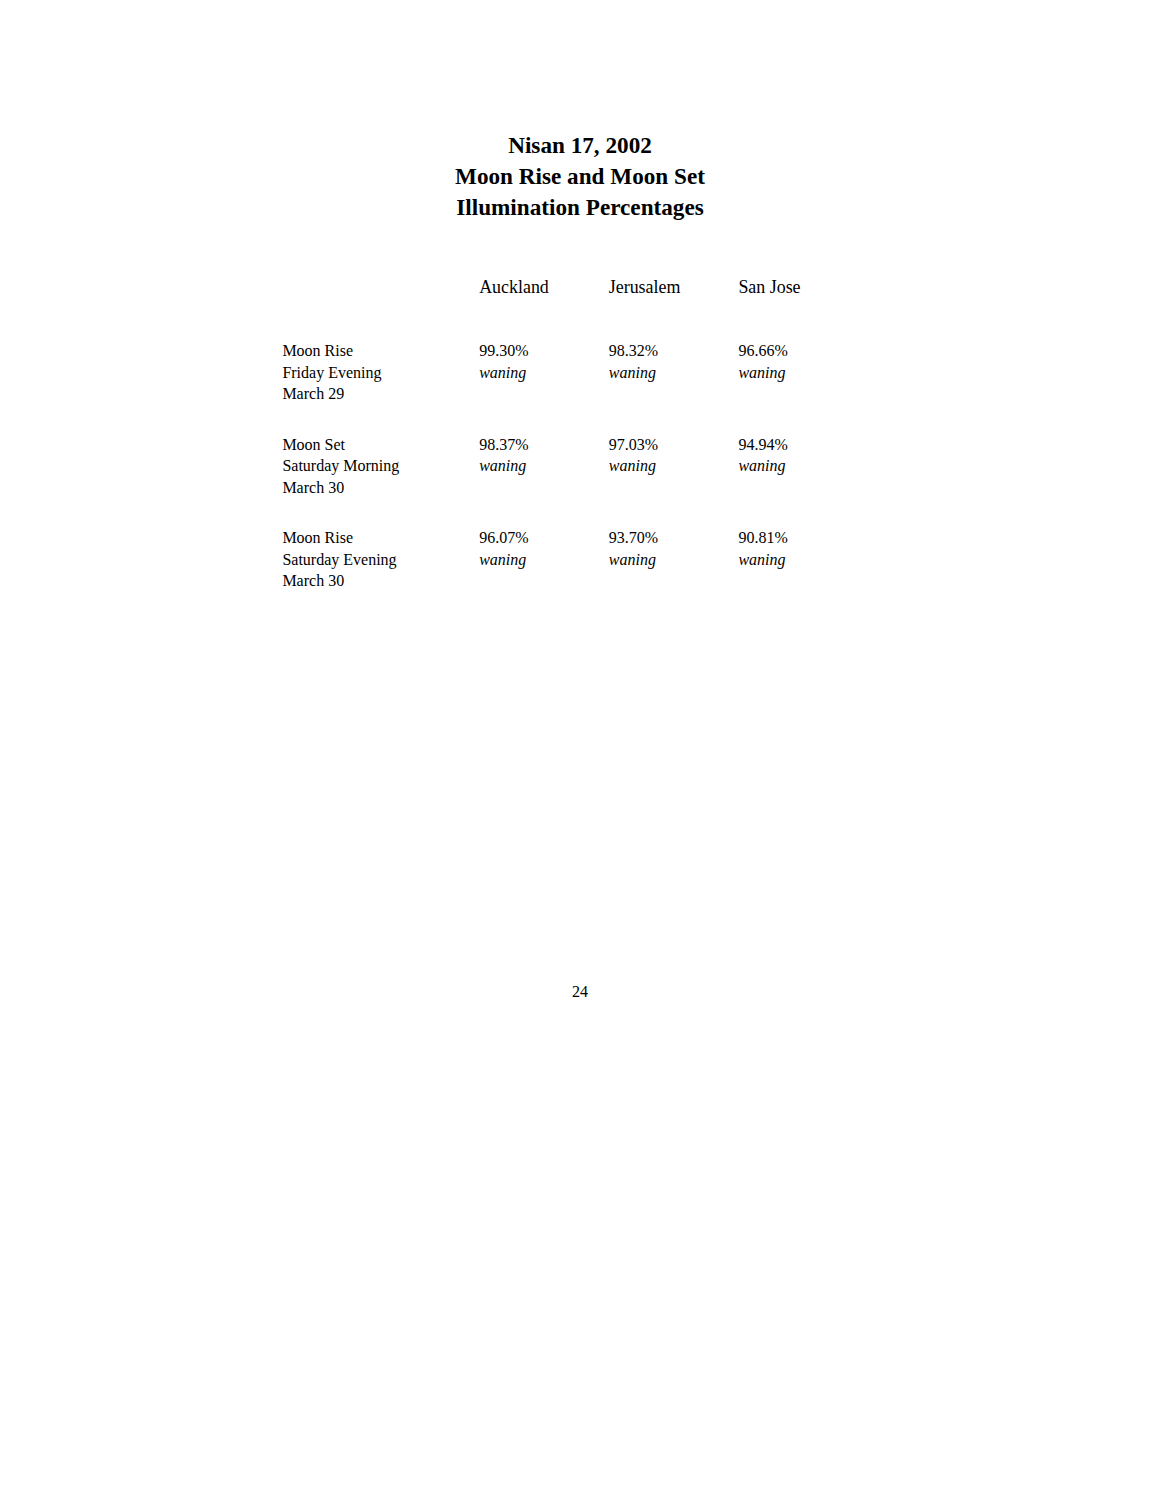Nisan 17, 2002 Moon Rise and Moon Set Illumination Percentages
| | Auckland | Jerusalem | San Jose |
| --- | --- | --- | --- |
| Moon Rise Friday Evening March 29 | 99.30% waning | 98.32% waning | 96.66% waning |
| Moon Set Saturday Morning March 30 | 98.37% waning | 97.03% waning | 94.94% waning |
| Moon Rise Saturday Evening March 30 | 96.07% waning | 93.70% waning | 90.81% waning |
24